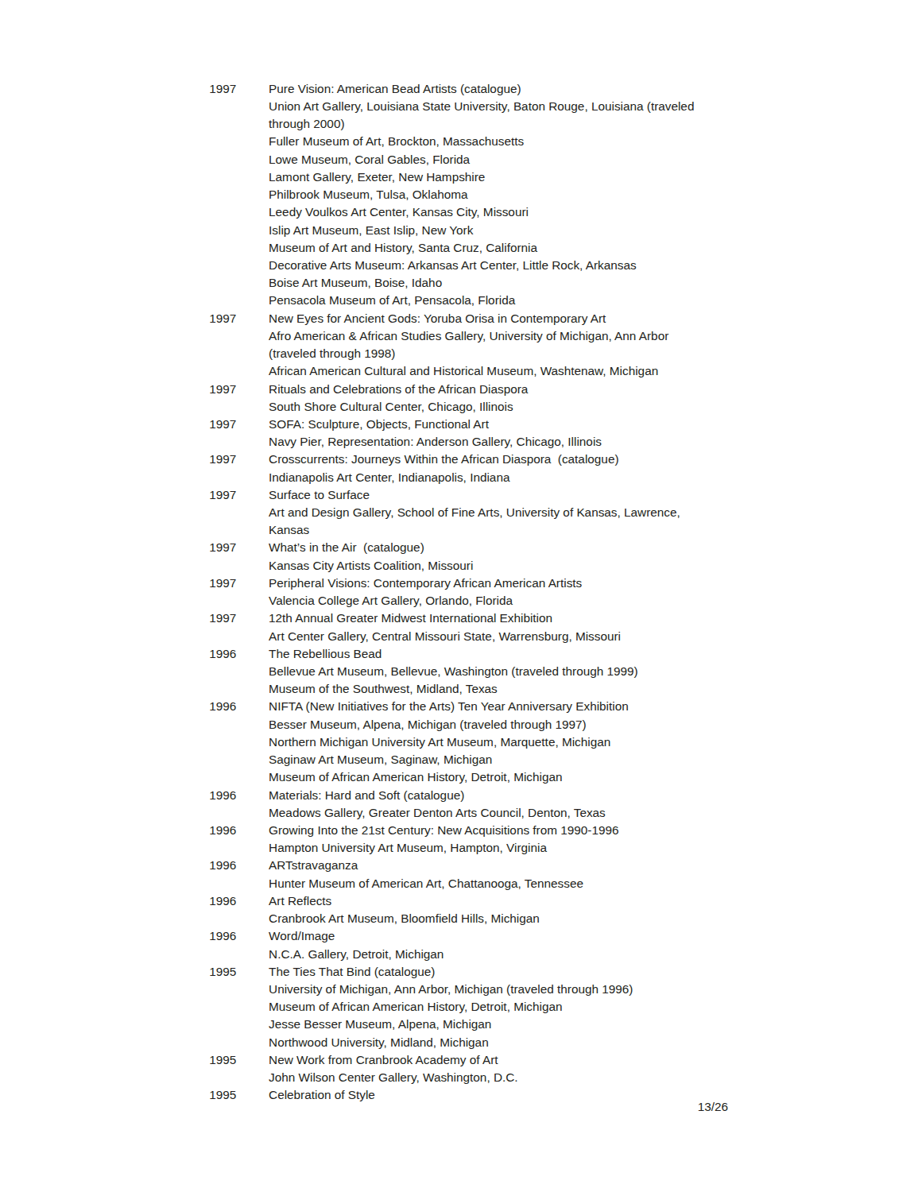| 1997 | Pure Vision: American Bead Artists (catalogue) |
| | Union Art Gallery, Louisiana State University, Baton Rouge, Louisiana (traveled through 2000) |
| | Fuller Museum of Art, Brockton, Massachusetts |
| | Lowe Museum, Coral Gables, Florida |
| | Lamont Gallery, Exeter, New Hampshire |
| | Philbrook Museum, Tulsa, Oklahoma |
| | Leedy Voulkos Art Center, Kansas City, Missouri |
| | Islip Art Museum, East Islip, New York |
| | Museum of Art and History, Santa Cruz, California |
| | Decorative Arts Museum: Arkansas Art Center, Little Rock, Arkansas |
| | Boise Art Museum, Boise, Idaho |
| | Pensacola Museum of Art, Pensacola, Florida |
| 1997 | New Eyes for Ancient Gods: Yoruba Orisa in Contemporary Art |
| | Afro American & African Studies Gallery, University of Michigan, Ann Arbor (traveled through 1998) |
| | African American Cultural and Historical Museum, Washtenaw, Michigan |
| 1997 | Rituals and Celebrations of the African Diaspora |
| | South Shore Cultural Center, Chicago, Illinois |
| 1997 | SOFA: Sculpture, Objects, Functional Art |
| | Navy Pier, Representation: Anderson Gallery, Chicago, Illinois |
| 1997 | Crosscurrents: Journeys Within the African Diaspora (catalogue) |
| | Indianapolis Art Center, Indianapolis, Indiana |
| 1997 | Surface to Surface |
| | Art and Design Gallery, School of Fine Arts, University of Kansas, Lawrence, Kansas |
| 1997 | What’s in the Air (catalogue) |
| | Kansas City Artists Coalition, Missouri |
| 1997 | Peripheral Visions: Contemporary African American Artists |
| | Valencia College Art Gallery, Orlando, Florida |
| 1997 | 12th Annual Greater Midwest International Exhibition |
| | Art Center Gallery, Central Missouri State, Warrensburg, Missouri |
| 1996 | The Rebellious Bead |
| | Bellevue Art Museum, Bellevue, Washington (traveled through 1999) |
| | Museum of the Southwest, Midland, Texas |
| 1996 | NIFTA (New Initiatives for the Arts) Ten Year Anniversary Exhibition |
| | Besser Museum, Alpena, Michigan (traveled through 1997) |
| | Northern Michigan University Art Museum, Marquette, Michigan |
| | Saginaw Art Museum, Saginaw, Michigan |
| | Museum of African American History, Detroit, Michigan |
| 1996 | Materials: Hard and Soft (catalogue) |
| | Meadows Gallery, Greater Denton Arts Council, Denton, Texas |
| 1996 | Growing Into the 21st Century: New Acquisitions from 1990-1996 |
| | Hampton University Art Museum, Hampton, Virginia |
| 1996 | ARTstravaganza |
| | Hunter Museum of American Art, Chattanooga, Tennessee |
| 1996 | Art Reflects |
| | Cranbrook Art Museum, Bloomfield Hills, Michigan |
| 1996 | Word/Image |
| | N.C.A. Gallery, Detroit, Michigan |
| 1995 | The Ties That Bind (catalogue) |
| | University of Michigan, Ann Arbor, Michigan (traveled through 1996) |
| | Museum of African American History, Detroit, Michigan |
| | Jesse Besser Museum, Alpena, Michigan |
| | Northwood University, Midland, Michigan |
| 1995 | New Work from Cranbrook Academy of Art |
| | John Wilson Center Gallery, Washington, D.C. |
| 1995 | Celebration of Style |
13/26